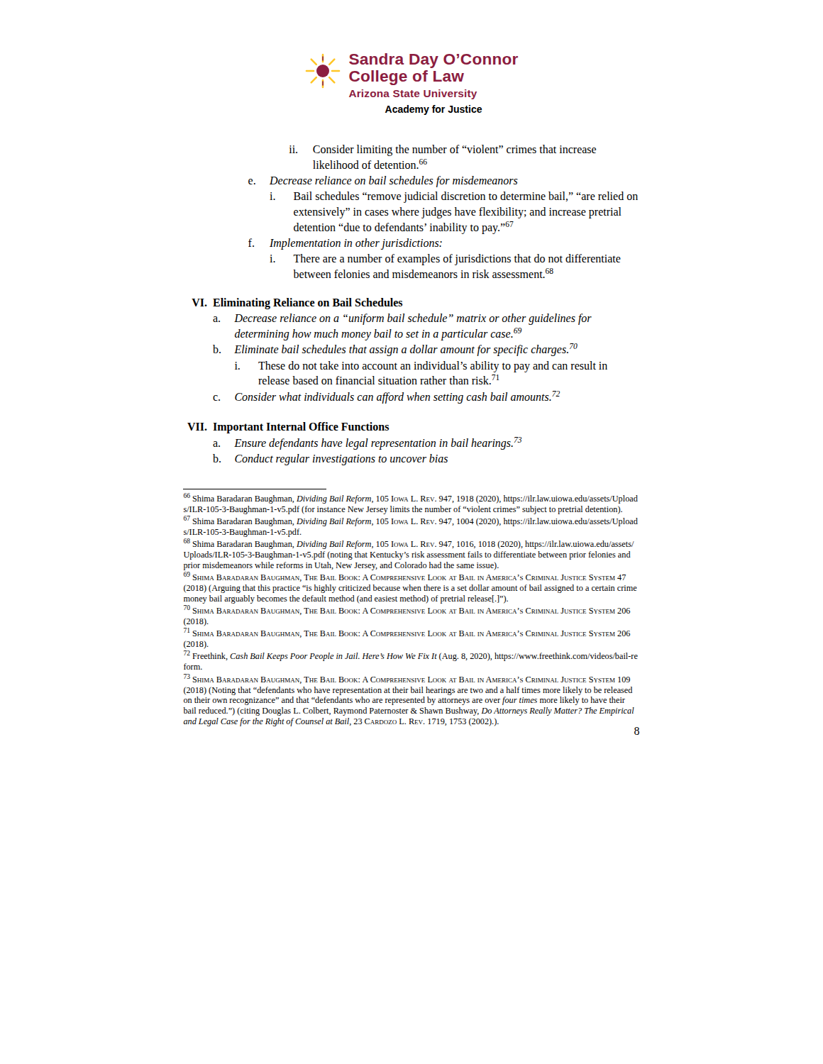Sandra Day O’Connor
College of Law
Arizona State University
Academy for Justice
ii. Consider limiting the number of “violent” crimes that increase likelihood of detention.66
e. Decrease reliance on bail schedules for misdemeanors
i. Bail schedules “remove judicial discretion to determine bail,” “are relied on extensively” in cases where judges have flexibility; and increase pretrial detention “due to defendants’ inability to pay.”67
f. Implementation in other jurisdictions:
i. There are a number of examples of jurisdictions that do not differentiate between felonies and misdemeanors in risk assessment.68
VI. Eliminating Reliance on Bail Schedules
a. Decrease reliance on a “uniform bail schedule” matrix or other guidelines for determining how much money bail to set in a particular case.69
b. Eliminate bail schedules that assign a dollar amount for specific charges.70
i. These do not take into account an individual’s ability to pay and can result in release based on financial situation rather than risk.71
c. Consider what individuals can afford when setting cash bail amounts.72
VII. Important Internal Office Functions
a. Ensure defendants have legal representation in bail hearings.73
b. Conduct regular investigations to uncover bias
66 Shima Baradaran Baughman, Dividing Bail Reform, 105 Iowa L. Rev. 947, 1918 (2020), https://ilr.law.uiowa.edu/assets/Uploads/ILR-105-3-Baughman-1-v5.pdf (for instance New Jersey limits the number of “violent crimes” subject to pretrial detention).
67 Shima Baradaran Baughman, Dividing Bail Reform, 105 Iowa L. Rev. 947, 1004 (2020), https://ilr.law.uiowa.edu/assets/Uploads/ILR-105-3-Baughman-1-v5.pdf.
68 Shima Baradaran Baughman, Dividing Bail Reform, 105 Iowa L. Rev. 947, 1016, 1018 (2020), https://ilr.law.uiowa.edu/assets/Uploads/ILR-105-3-Baughman-1-v5.pdf (noting that Kentucky’s risk assessment fails to differentiate between prior felonies and prior misdemeanors while reforms in Utah, New Jersey, and Colorado had the same issue).
69 Shima Baradaran Baughman, The Bail Book: A Comprehensive Look at Bail in America’s Criminal Justice System 47 (2018) (Arguing that this practice “is highly criticized because when there is a set dollar amount of bail assigned to a certain crime money bail arguably becomes the default method (and easiest method) of pretrial release[.]”).
70 Shima Baradaran Baughman, The Bail Book: A Comprehensive Look at Bail in America’s Criminal Justice System 206 (2018).
71 Shima Baradaran Baughman, The Bail Book: A Comprehensive Look at Bail in America’s Criminal Justice System 206 (2018).
72 Freethink, Cash Bail Keeps Poor People in Jail. Here’s How We Fix It (Aug. 8, 2020), https://www.freethink.com/videos/bail-reform.
73 Shima Baradaran Baughman, The Bail Book: A Comprehensive Look at Bail in America’s Criminal Justice System 109 (2018) (Noting that “defendants who have representation at their bail hearings are two and a half times more likely to be released on their own recognizance” and that “defendants who are represented by attorneys are over four times more likely to have their bail reduced.”) (citing Douglas L. Colbert, Raymond Paternoster & Shawn Bushway, Do Attorneys Really Matter? The Empirical and Legal Case for the Right of Counsel at Bail, 23 Cardozo L. Rev. 1719, 1753 (2002).).
8